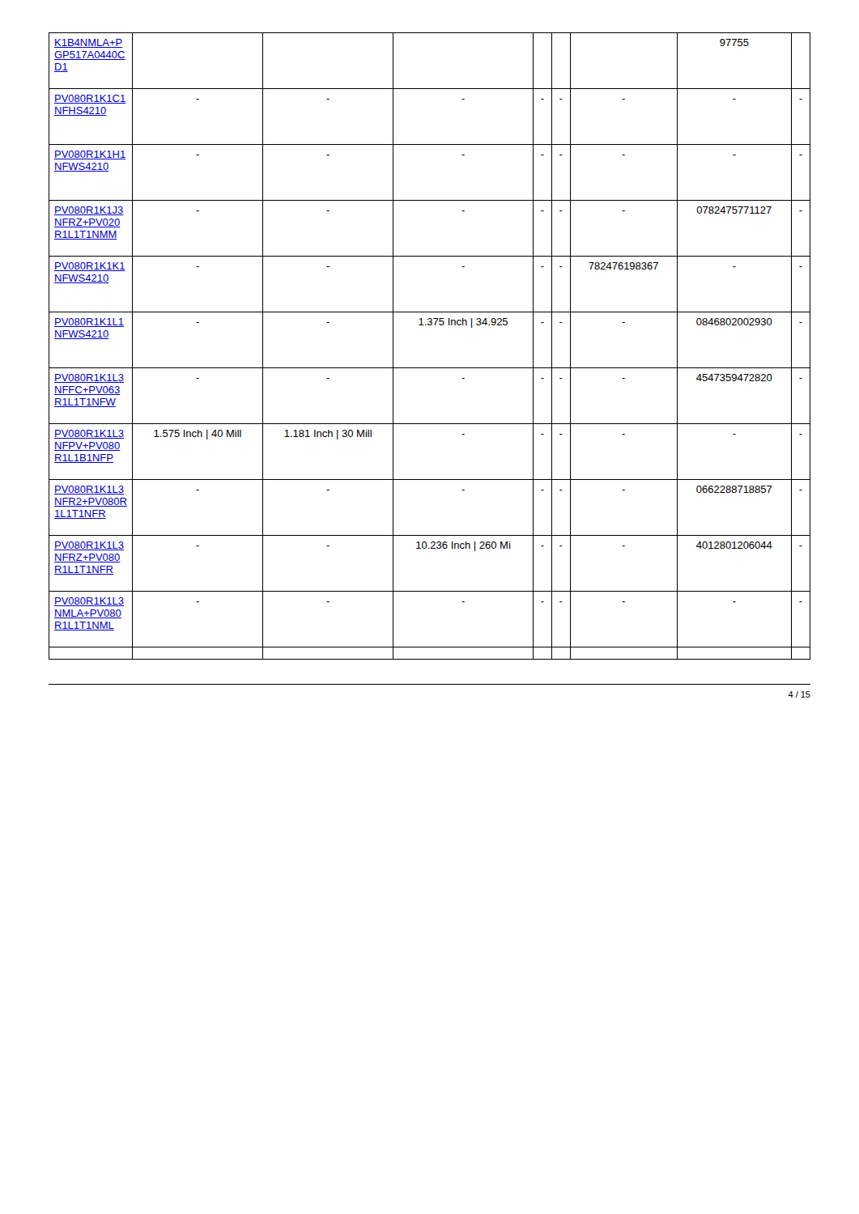| K1B4NMLA+PGP517A0440CD1 | | | | | | | 97755 | |
| PV080R1K1C1NFHS4210 | - | - | - | - | - | - | - | - |
| PV080R1K1H1NFWS4210 | - | - | - | - | - | - | - | - |
| PV080R1K1J3NFRZ+PV020R1L1T1NMM | - | - | - | - | - | - | 0782475771127 | - |
| PV080R1K1K1NFWS4210 | - | - | - | - | - | 782476198367 | - | - |
| PV080R1K1L1NFWS4210 | - | - | 1.375 Inch / 34.925 | - | - | - | 0846802002930 | - |
| PV080R1K1L3NFFC+PV063R1L1T1NFW | - | - | - | - | - | - | 4547359472820 | - |
| PV080R1K1L3NFPV+PV080R1L1B1NFP | 1.575 Inch / 40 Mill | 1.181 Inch / 30 Mill | - | - | - | - | - | - |
| PV080R1K1L3NFR2+PV080R1L1T1NFR | - | - | - | - | - | - | 0662288718857 | - |
| PV080R1K1L3NFRZ+PV080R1L1T1NFR | - | - | 10.236 Inch / 260 Mi | - | - | - | 4012801206044 | - |
| PV080R1K1L3NMLA+PV080R1L1T1NML | - | - | - | - | - | - | - | - |
4 / 15